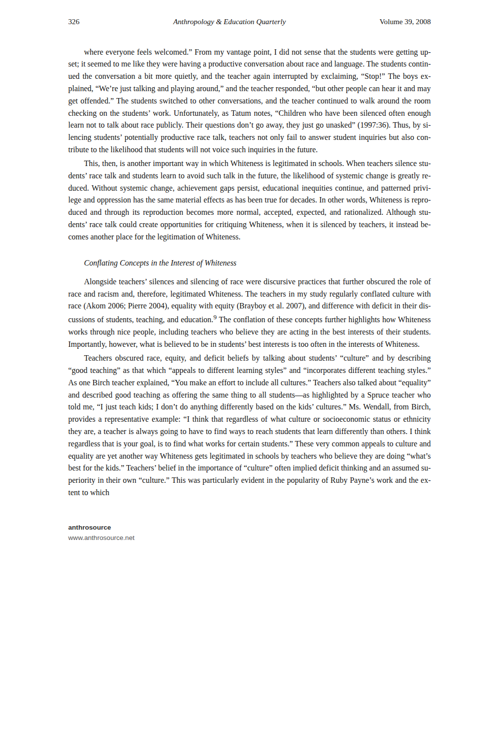326 Anthropology & Education Quarterly Volume 39, 2008
where everyone feels welcomed.” From my vantage point, I did not sense that the students were getting upset; it seemed to me like they were having a productive conversation about race and language. The students continued the conversation a bit more quietly, and the teacher again interrupted by exclaiming, “Stop!” The boys explained, “We’re just talking and playing around,” and the teacher responded, “but other people can hear it and may get offended.” The students switched to other conversations, and the teacher continued to walk around the room checking on the students’ work. Unfortunately, as Tatum notes, “Children who have been silenced often enough learn not to talk about race publicly. Their questions don’t go away, they just go unasked” (1997:36). Thus, by silencing students’ potentially productive race talk, teachers not only fail to answer student inquiries but also contribute to the likelihood that students will not voice such inquiries in the future.
This, then, is another important way in which Whiteness is legitimated in schools. When teachers silence students’ race talk and students learn to avoid such talk in the future, the likelihood of systemic change is greatly reduced. Without systemic change, achievement gaps persist, educational inequities continue, and patterned privilege and oppression has the same material effects as has been true for decades. In other words, Whiteness is reproduced and through its reproduction becomes more normal, accepted, expected, and rationalized. Although students’ race talk could create opportunities for critiquing Whiteness, when it is silenced by teachers, it instead becomes another place for the legitimation of Whiteness.
Conflating Concepts in the Interest of Whiteness
Alongside teachers’ silences and silencing of race were discursive practices that further obscured the role of race and racism and, therefore, legitimated Whiteness. The teachers in my study regularly conflated culture with race (Akom 2006; Pierre 2004), equality with equity (Brayboy et al. 2007), and difference with deficit in their discussions of students, teaching, and education.9 The conflation of these concepts further highlights how Whiteness works through nice people, including teachers who believe they are acting in the best interests of their students. Importantly, however, what is believed to be in students’ best interests is too often in the interests of Whiteness.
Teachers obscured race, equity, and deficit beliefs by talking about students’ “culture” and by describing “good teaching” as that which “appeals to different learning styles” and “incorporates different teaching styles.” As one Birch teacher explained, “You make an effort to include all cultures.” Teachers also talked about “equality” and described good teaching as offering the same thing to all students—as highlighted by a Spruce teacher who told me, “I just teach kids; I don’t do anything differently based on the kids’ cultures.” Ms. Wendall, from Birch, provides a representative example: “I think that regardless of what culture or socioeconomic status or ethnicity they are, a teacher is always going to have to find ways to reach students that learn differently than others. I think regardless that is your goal, is to find what works for certain students.” These very common appeals to culture and equality are yet another way Whiteness gets legitimated in schools by teachers who believe they are doing “what’s best for the kids.” Teachers’ belief in the importance of “culture” often implied deficit thinking and an assumed superiority in their own “culture.” This was particularly evident in the popularity of Ruby Payne’s work and the extent to which
anthrosource www.anthrosource.net